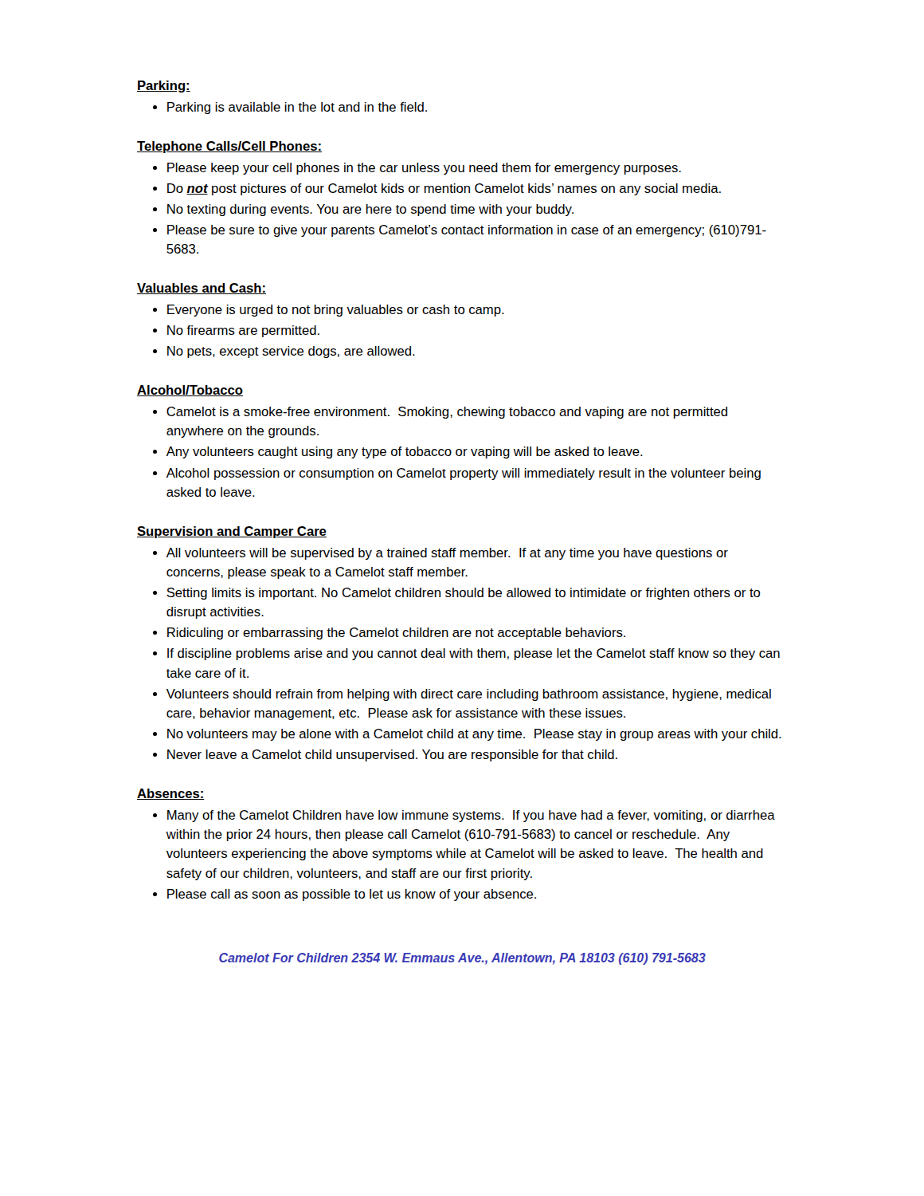Parking:
Parking is available in the lot and in the field.
Telephone Calls/Cell Phones:
Please keep your cell phones in the car unless you need them for emergency purposes.
Do not post pictures of our Camelot kids or mention Camelot kids’ names on any social media.
No texting during events. You are here to spend time with your buddy.
Please be sure to give your parents Camelot’s contact information in case of an emergency; (610)791-5683.
Valuables and Cash:
Everyone is urged to not bring valuables or cash to camp.
No firearms are permitted.
No pets, except service dogs, are allowed.
Alcohol/Tobacco
Camelot is a smoke-free environment. Smoking, chewing tobacco and vaping are not permitted anywhere on the grounds.
Any volunteers caught using any type of tobacco or vaping will be asked to leave.
Alcohol possession or consumption on Camelot property will immediately result in the volunteer being asked to leave.
Supervision and Camper Care
All volunteers will be supervised by a trained staff member. If at any time you have questions or concerns, please speak to a Camelot staff member.
Setting limits is important. No Camelot children should be allowed to intimidate or frighten others or to disrupt activities.
Ridiculing or embarrassing the Camelot children are not acceptable behaviors.
If discipline problems arise and you cannot deal with them, please let the Camelot staff know so they can take care of it.
Volunteers should refrain from helping with direct care including bathroom assistance, hygiene, medical care, behavior management, etc. Please ask for assistance with these issues.
No volunteers may be alone with a Camelot child at any time. Please stay in group areas with your child.
Never leave a Camelot child unsupervised. You are responsible for that child.
Absences:
Many of the Camelot Children have low immune systems. If you have had a fever, vomiting, or diarrhea within the prior 24 hours, then please call Camelot (610-791-5683) to cancel or reschedule. Any volunteers experiencing the above symptoms while at Camelot will be asked to leave. The health and safety of our children, volunteers, and staff are our first priority.
Please call as soon as possible to let us know of your absence.
Camelot For Children 2354 W. Emmaus Ave., Allentown, PA 18103 (610) 791-5683